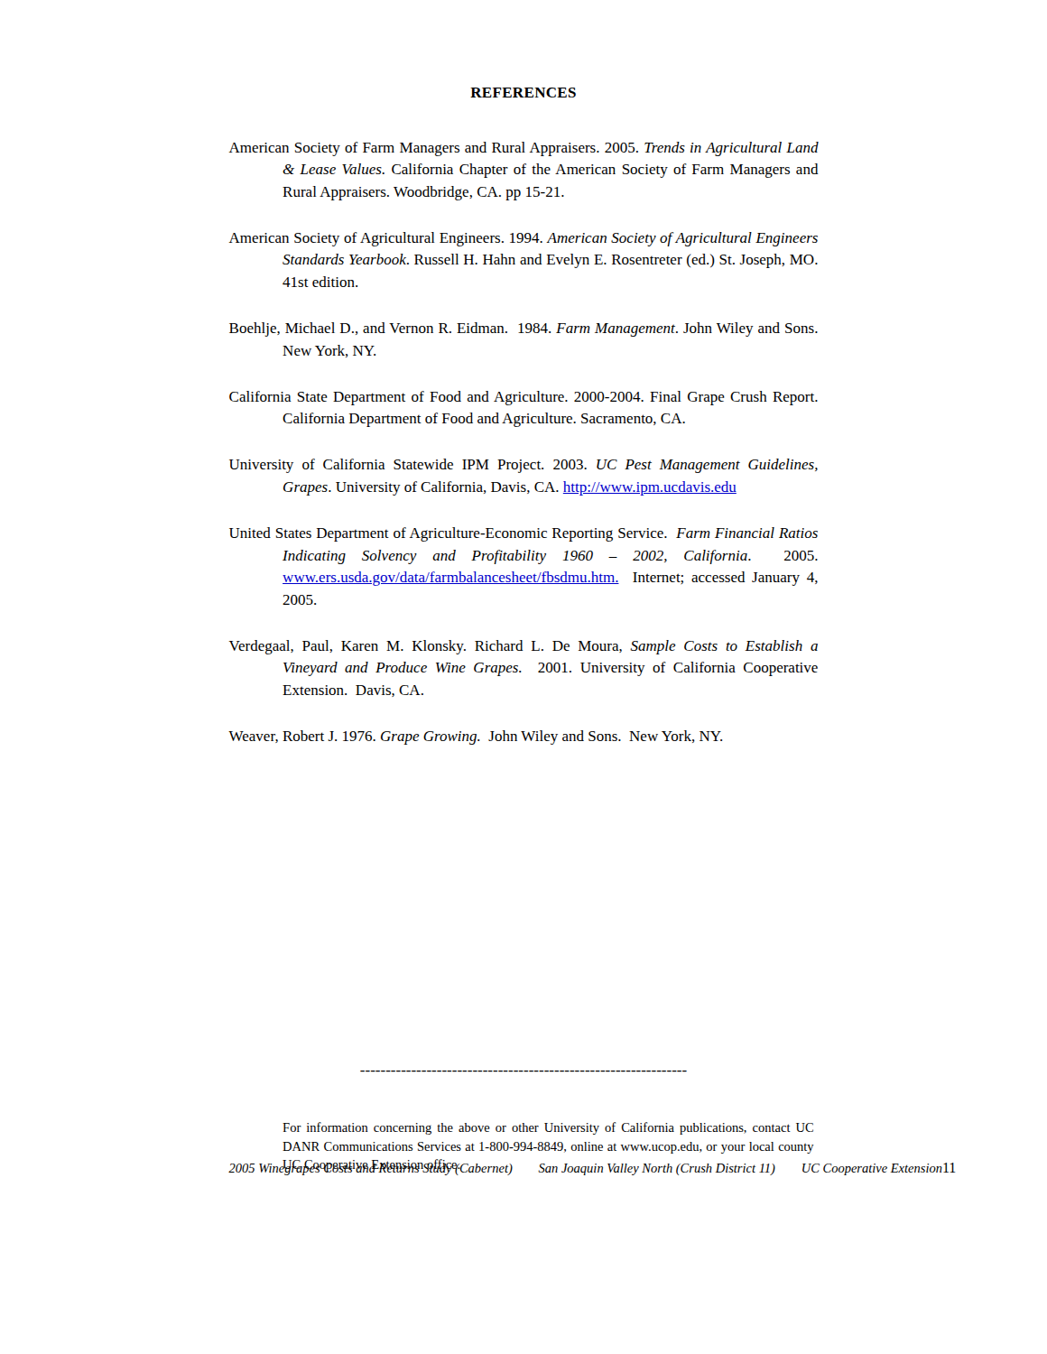REFERENCES
American Society of Farm Managers and Rural Appraisers. 2005. Trends in Agricultural Land & Lease Values. California Chapter of the American Society of Farm Managers and Rural Appraisers. Woodbridge, CA. pp 15-21.
American Society of Agricultural Engineers. 1994. American Society of Agricultural Engineers Standards Yearbook. Russell H. Hahn and Evelyn E. Rosentreter (ed.) St. Joseph, MO. 41st edition.
Boehlje, Michael D., and Vernon R. Eidman. 1984. Farm Management. John Wiley and Sons. New York, NY.
California State Department of Food and Agriculture. 2000-2004. Final Grape Crush Report. California Department of Food and Agriculture. Sacramento, CA.
University of California Statewide IPM Project. 2003. UC Pest Management Guidelines, Grapes. University of California, Davis, CA. http://www.ipm.ucdavis.edu
United States Department of Agriculture-Economic Reporting Service. Farm Financial Ratios Indicating Solvency and Profitability 1960 – 2002, California. 2005. www.ers.usda.gov/data/farmbalancesheet/fbsdmu.htm. Internet; accessed January 4, 2005.
Verdegaal, Paul, Karen M. Klonsky. Richard L. De Moura, Sample Costs to Establish a Vineyard and Produce Wine Grapes. 2001. University of California Cooperative Extension. Davis, CA.
Weaver, Robert J. 1976. Grape Growing. John Wiley and Sons. New York, NY.
----------------------------------------------------------------
For information concerning the above or other University of California publications, contact UC DANR Communications Services at 1-800-994-8849, online at www.ucop.edu, or your local county UC Cooperative Extension office.
2005 Winegrapes Costs and Returns Study (Cabernet) San Joaquin Valley North (Crush District 11) UC Cooperative Extension 11